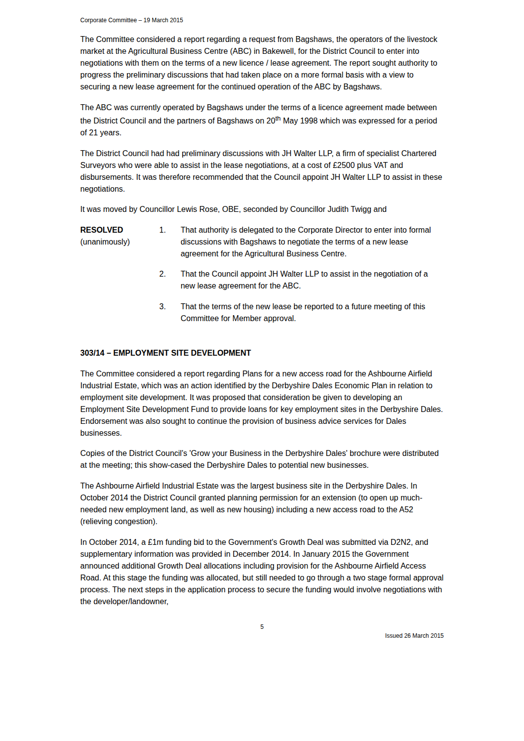Corporate Committee – 19 March 2015
The Committee considered a report regarding a request from Bagshaws, the operators of the livestock market at the Agricultural Business Centre (ABC) in Bakewell, for the District Council to enter into negotiations with them on the terms of a new licence / lease agreement. The report sought authority to progress the preliminary discussions that had taken place on a more formal basis with a view to securing a new lease agreement for the continued operation of the ABC by Bagshaws.
The ABC was currently operated by Bagshaws under the terms of a licence agreement made between the District Council and the partners of Bagshaws on 20th May 1998 which was expressed for a period of 21 years.
The District Council had had preliminary discussions with JH Walter LLP, a firm of specialist Chartered Surveyors who were able to assist in the lease negotiations, at a cost of £2500 plus VAT and disbursements. It was therefore recommended that the Council appoint JH Walter LLP to assist in these negotiations.
It was moved by Councillor Lewis Rose, OBE, seconded by Councillor Judith Twigg and
| RESOLVED (unanimously) | 1. | That authority is delegated to the Corporate Director to enter into formal discussions with Bagshaws to negotiate the terms of a new lease agreement for the Agricultural Business Centre. |
| | 2. | That the Council appoint JH Walter LLP to assist in the negotiation of a new lease agreement for the ABC. |
| | 3. | That the terms of the new lease be reported to a future meeting of this Committee for Member approval. |
303/14 – EMPLOYMENT SITE DEVELOPMENT
The Committee considered a report regarding Plans for a new access road for the Ashbourne Airfield Industrial Estate, which was an action identified by the Derbyshire Dales Economic Plan in relation to employment site development. It was proposed that consideration be given to developing an Employment Site Development Fund to provide loans for key employment sites in the Derbyshire Dales. Endorsement was also sought to continue the provision of business advice services for Dales businesses.
Copies of the District Council's 'Grow your Business in the Derbyshire Dales' brochure were distributed at the meeting; this show-cased the Derbyshire Dales to potential new businesses.
The Ashbourne Airfield Industrial Estate was the largest business site in the Derbyshire Dales. In October 2014 the District Council granted planning permission for an extension (to open up much-needed new employment land, as well as new housing) including a new access road to the A52 (relieving congestion).
In October 2014, a £1m funding bid to the Government's Growth Deal was submitted via D2N2, and supplementary information was provided in December 2014. In January 2015 the Government announced additional Growth Deal allocations including provision for the Ashbourne Airfield Access Road. At this stage the funding was allocated, but still needed to go through a two stage formal approval process. The next steps in the application process to secure the funding would involve negotiations with the developer/landowner,
5
Issued 26 March 2015